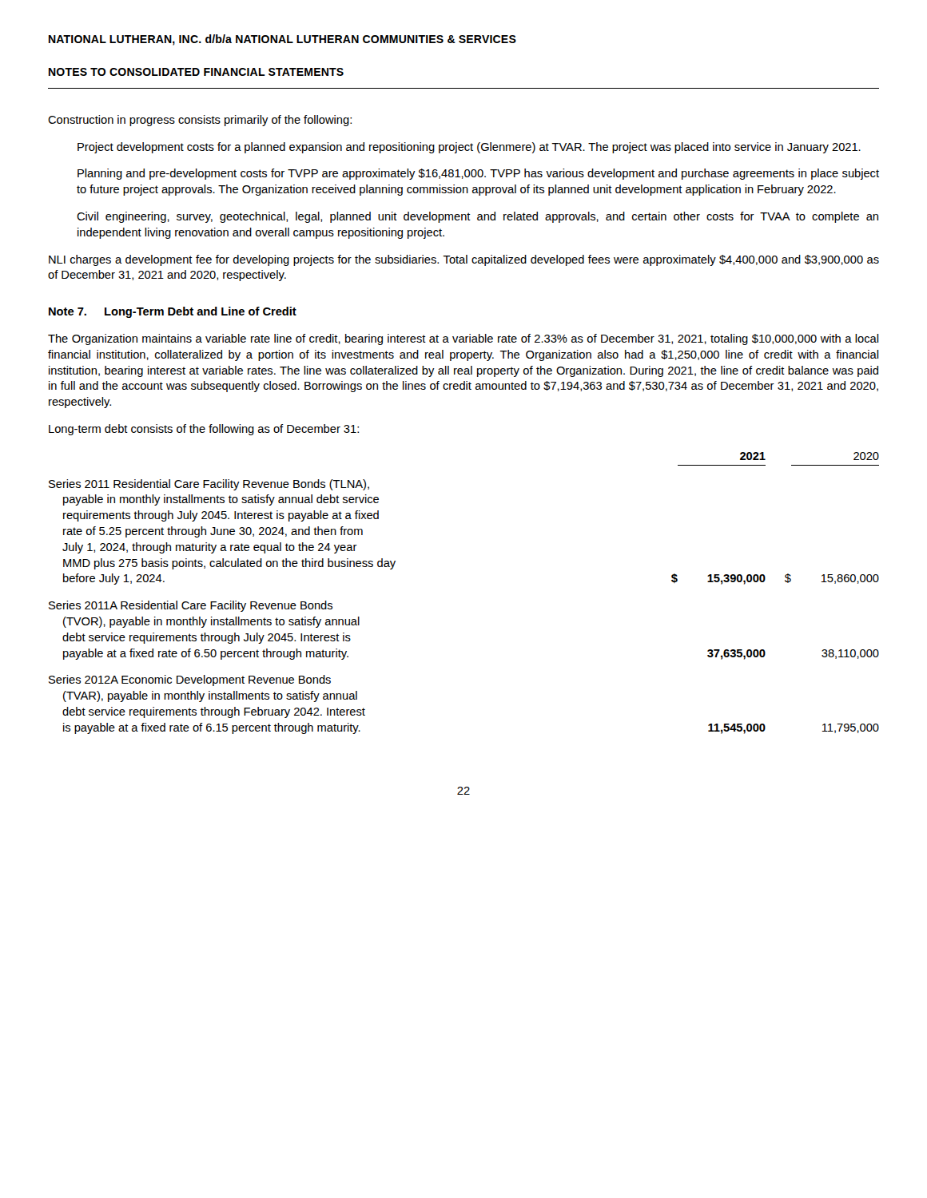NATIONAL LUTHERAN, INC. d/b/a NATIONAL LUTHERAN COMMUNITIES & SERVICES
NOTES TO CONSOLIDATED FINANCIAL STATEMENTS
Construction in progress consists primarily of the following:
Project development costs for a planned expansion and repositioning project (Glenmere) at TVAR. The project was placed into service in January 2021.
Planning and pre-development costs for TVPP are approximately $16,481,000. TVPP has various development and purchase agreements in place subject to future project approvals. The Organization received planning commission approval of its planned unit development application in February 2022.
Civil engineering, survey, geotechnical, legal, planned unit development and related approvals, and certain other costs for TVAA to complete an independent living renovation and overall campus repositioning project.
NLI charges a development fee for developing projects for the subsidiaries. Total capitalized developed fees were approximately $4,400,000 and $3,900,000 as of December 31, 2021 and 2020, respectively.
Note 7. Long-Term Debt and Line of Credit
The Organization maintains a variable rate line of credit, bearing interest at a variable rate of 2.33% as of December 31, 2021, totaling $10,000,000 with a local financial institution, collateralized by a portion of its investments and real property. The Organization also had a $1,250,000 line of credit with a financial institution, bearing interest at variable rates. The line was collateralized by all real property of the Organization. During 2021, the line of credit balance was paid in full and the account was subsequently closed. Borrowings on the lines of credit amounted to $7,194,363 and $7,530,734 as of December 31, 2021 and 2020, respectively.
Long-term debt consists of the following as of December 31:
| | | 2021 | | | 2020 |
| Series 2011 Residential Care Facility Revenue Bonds (TLNA), payable in monthly installments to satisfy annual debt service requirements through July 2045. Interest is payable at a fixed rate of 5.25 percent through June 30, 2024, and then from July 1, 2024, through maturity a rate equal to the 24 year MMD plus 275 basis points, calculated on the third business day before July 1, 2024. | $ | 15,390,000 | | $ | 15,860,000 |
| Series 2011A Residential Care Facility Revenue Bonds (TVOR), payable in monthly installments to satisfy annual debt service requirements through July 2045. Interest is payable at a fixed rate of 6.50 percent through maturity. | | 37,635,000 | | | 38,110,000 |
| Series 2012A Economic Development Revenue Bonds (TVAR), payable in monthly installments to satisfy annual debt service requirements through February 2042. Interest is payable at a fixed rate of 6.15 percent through maturity. | | 11,545,000 | | | 11,795,000 |
22